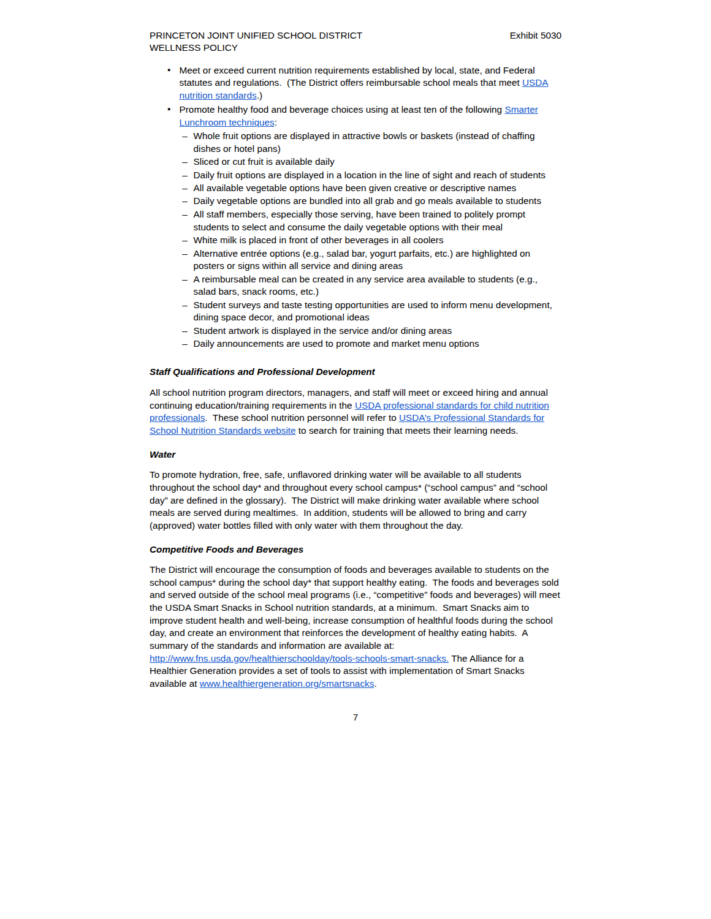Princeton Joint Unified School District
Wellness Policy
Exhibit 5030
Meet or exceed current nutrition requirements established by local, state, and Federal statutes and regulations. (The District offers reimbursable school meals that meet USDA nutrition standards.)
Promote healthy food and beverage choices using at least ten of the following Smarter Lunchroom techniques:
Whole fruit options are displayed in attractive bowls or baskets (instead of chaffing dishes or hotel pans)
Sliced or cut fruit is available daily
Daily fruit options are displayed in a location in the line of sight and reach of students
All available vegetable options have been given creative or descriptive names
Daily vegetable options are bundled into all grab and go meals available to students
All staff members, especially those serving, have been trained to politely prompt students to select and consume the daily vegetable options with their meal
White milk is placed in front of other beverages in all coolers
Alternative entrée options (e.g., salad bar, yogurt parfaits, etc.) are highlighted on posters or signs within all service and dining areas
A reimbursable meal can be created in any service area available to students (e.g., salad bars, snack rooms, etc.)
Student surveys and taste testing opportunities are used to inform menu development, dining space decor, and promotional ideas
Student artwork is displayed in the service and/or dining areas
Daily announcements are used to promote and market menu options
Staff Qualifications and Professional Development
All school nutrition program directors, managers, and staff will meet or exceed hiring and annual continuing education/training requirements in the USDA professional standards for child nutrition professionals. These school nutrition personnel will refer to USDA’s Professional Standards for School Nutrition Standards website to search for training that meets their learning needs.
Water
To promote hydration, free, safe, unflavored drinking water will be available to all students throughout the school day* and throughout every school campus* (“school campus” and “school day” are defined in the glossary). The District will make drinking water available where school meals are served during mealtimes. In addition, students will be allowed to bring and carry (approved) water bottles filled with only water with them throughout the day.
Competitive Foods and Beverages
The District will encourage the consumption of foods and beverages available to students on the school campus* during the school day* that support healthy eating. The foods and beverages sold and served outside of the school meal programs (i.e., “competitive” foods and beverages) will meet the USDA Smart Snacks in School nutrition standards, at a minimum. Smart Snacks aim to improve student health and well-being, increase consumption of healthful foods during the school day, and create an environment that reinforces the development of healthy eating habits. A summary of the standards and information are available at: http://www.fns.usda.gov/healthierschoolday/tools-schools-smart-snacks. The Alliance for a Healthier Generation provides a set of tools to assist with implementation of Smart Snacks available at www.healthiergeneration.org/smartsnacks.
7